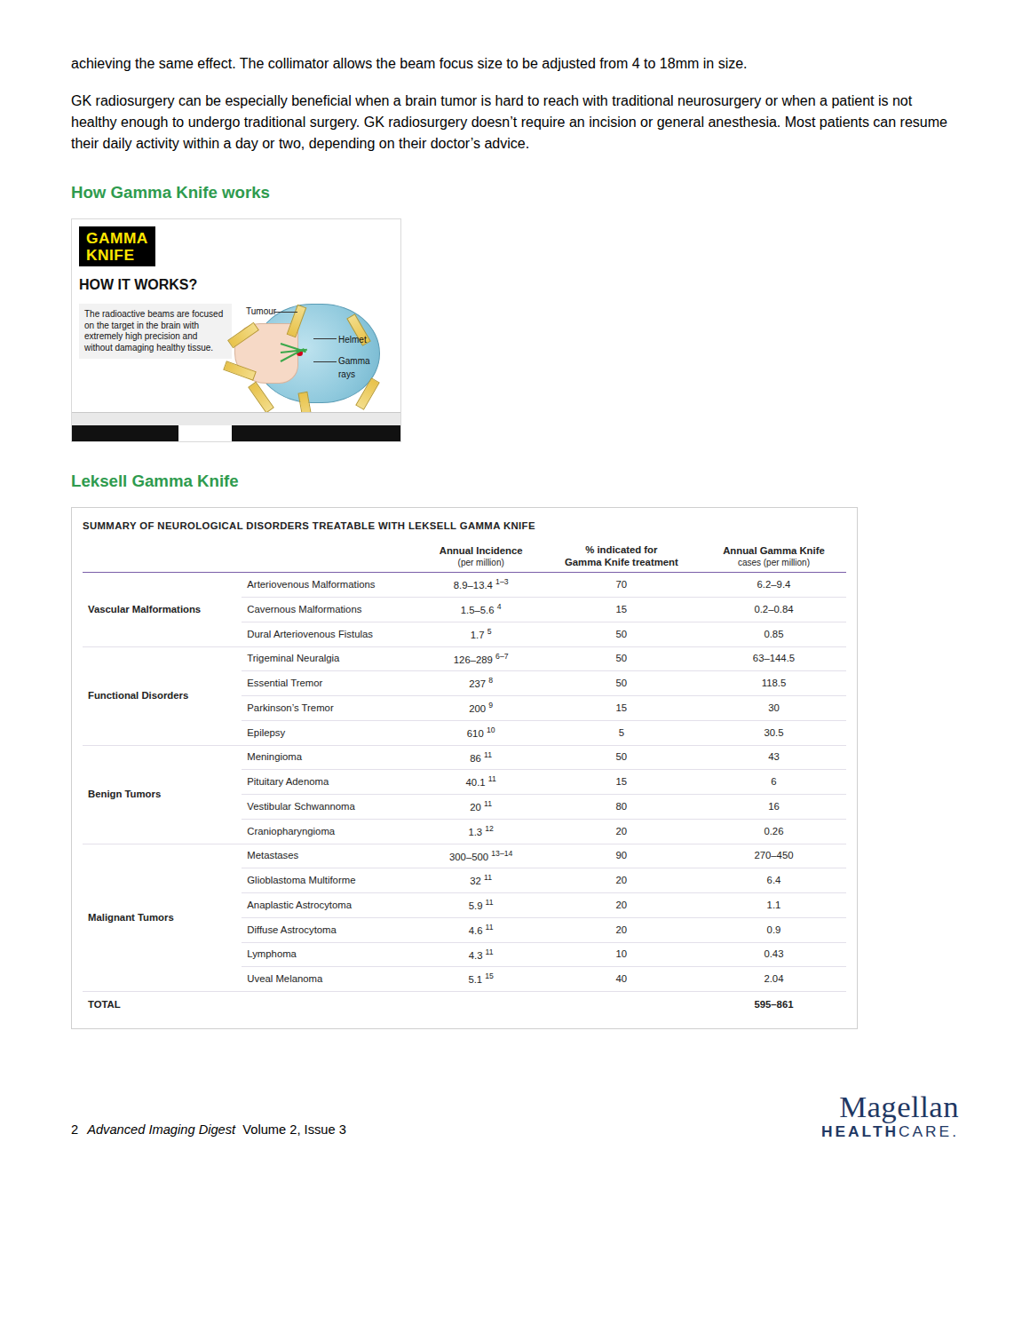achieving the same effect. The collimator allows the beam focus size to be adjusted from 4 to 18mm in size.
GK radiosurgery can be especially beneficial when a brain tumor is hard to reach with traditional neurosurgery or when a patient is not healthy enough to undergo traditional surgery. GK radiosurgery doesn’t require an incision or general anesthesia. Most patients can resume their daily activity within a day or two, depending on their doctor’s advice.
How Gamma Knife works
GAMMA
KNIFE
HOW IT WORKS?
The radioactive beams are focused on the target in the brain with extremely high precision and without damaging healthy tissue.
Tumour
Helmet
Gamma
rays
Leksell Gamma Knife
SUMMARY OF NEUROLOGICAL DISORDERS TREATABLE WITH LEKSELL GAMMA KNIFE
| | | Annual Incidence (per million) | % indicated for Gamma Knife treatment | Annual Gamma Knife cases (per million) |
| --- | --- | --- | --- | --- |
| Vascular Malformations | Arteriovenous Malformations | 8.9–13.4 1–3 | 70 | 6.2–9.4 |
| Cavernous Malformations | 1.5–5.6 4 | 15 | 0.2–0.84 |
| Dural Arteriovenous Fistulas | 1.7 5 | 50 | 0.85 |
| Functional Disorders | Trigeminal Neuralgia | 126–289 6–7 | 50 | 63–144.5 |
| Essential Tremor | 237 8 | 50 | 118.5 |
| Parkinson’s Tremor | 200 9 | 15 | 30 |
| Epilepsy | 610 10 | 5 | 30.5 |
| Benign Tumors | Meningioma | 86 11 | 50 | 43 |
| Pituitary Adenoma | 40.1 11 | 15 | 6 |
| Vestibular Schwannoma | 20 11 | 80 | 16 |
| Craniopharyngioma | 1.3 12 | 20 | 0.26 |
| Malignant Tumors | Metastases | 300–500 13–14 | 90 | 270–450 |
| Glioblastoma Multiforme | 32 11 | 20 | 6.4 |
| Anaplastic Astrocytoma | 5.9 11 | 20 | 1.1 |
| Diffuse Astrocytoma | 4.6 11 | 20 | 0.9 |
| Lymphoma | 4.3 11 | 10 | 0.43 |
| Uveal Melanoma | 5.1 15 | 40 | 2.04 |
| TOTAL | | | | 595–861 |
2 Advanced Imaging Digest Volume 2, Issue 3
Magellan
HEALTHCARE.